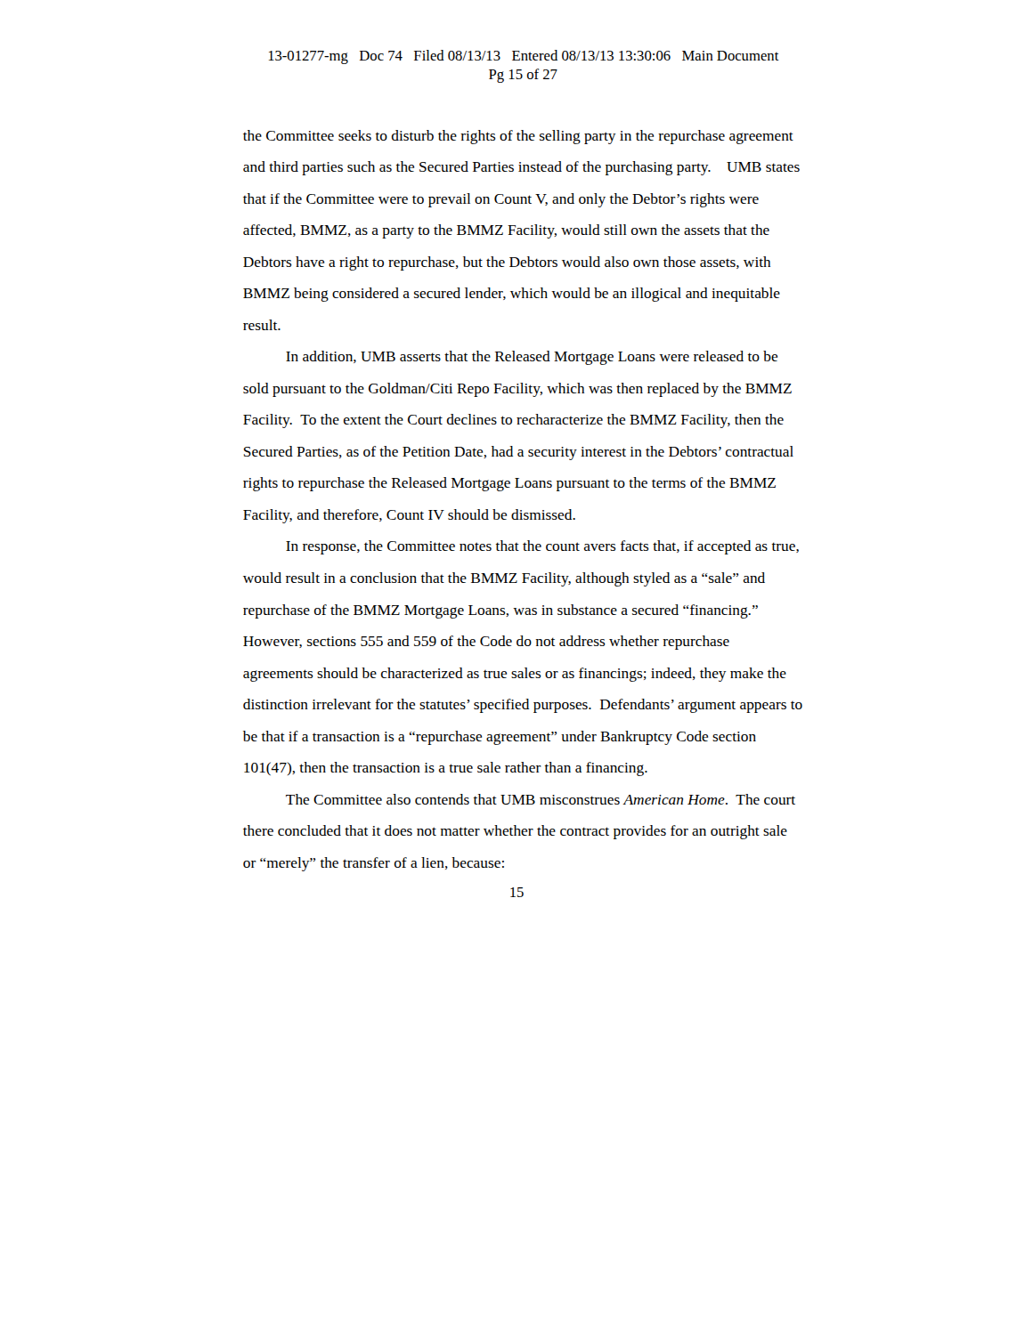13-01277-mg Doc 74 Filed 08/13/13 Entered 08/13/13 13:30:06 Main Document Pg 15 of 27
the Committee seeks to disturb the rights of the selling party in the repurchase agreement and third parties such as the Secured Parties instead of the purchasing party. UMB states that if the Committee were to prevail on Count V, and only the Debtor’s rights were affected, BMMZ, as a party to the BMMZ Facility, would still own the assets that the Debtors have a right to repurchase, but the Debtors would also own those assets, with BMMZ being considered a secured lender, which would be an illogical and inequitable result.
In addition, UMB asserts that the Released Mortgage Loans were released to be sold pursuant to the Goldman/Citi Repo Facility, which was then replaced by the BMMZ Facility. To the extent the Court declines to recharacterize the BMMZ Facility, then the Secured Parties, as of the Petition Date, had a security interest in the Debtors’ contractual rights to repurchase the Released Mortgage Loans pursuant to the terms of the BMMZ Facility, and therefore, Count IV should be dismissed.
In response, the Committee notes that the count avers facts that, if accepted as true, would result in a conclusion that the BMMZ Facility, although styled as a “sale” and repurchase of the BMMZ Mortgage Loans, was in substance a secured “financing.” However, sections 555 and 559 of the Code do not address whether repurchase agreements should be characterized as true sales or as financings; indeed, they make the distinction irrelevant for the statutes’ specified purposes. Defendants’ argument appears to be that if a transaction is a “repurchase agreement” under Bankruptcy Code section 101(47), then the transaction is a true sale rather than a financing.
The Committee also contends that UMB misconstrues American Home. The court there concluded that it does not matter whether the contract provides for an outright sale or “merely” the transfer of a lien, because:
15